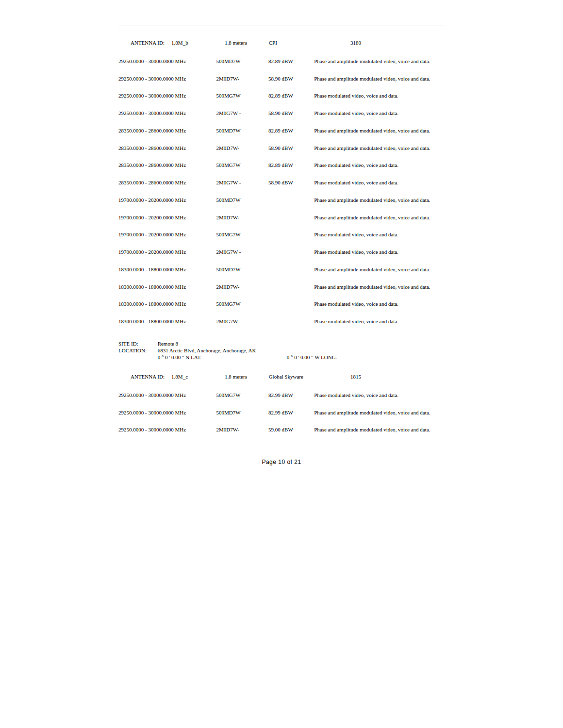| ANTENNA ID: | 1.8M_b | 1.8 meters | CPI | 3180 |
| 29250.0000 - 30000.0000 MHz | 500MD7W | 82.89 dBW | Phase and amplitude modulated video, voice and data. |
| 29250.0000 - 30000.0000 MHz | 2M0D7W- | 58.90 dBW | Phase and amplitude modulated video, voice and data. |
| 29250.0000 - 30000.0000 MHz | 500MG7W | 82.89 dBW | Phase modulated video, voice and data. |
| 29250.0000 - 30000.0000 MHz | 2M0G7W - | 58.90 dBW | Phase modulated video, voice and data. |
| 28350.0000 - 28600.0000 MHz | 500MD7W | 82.89 dBW | Phase and amplitude modulated video, voice and data. |
| 28350.0000 - 28600.0000 MHz | 2M0D7W- | 58.90 dBW | Phase and amplitude modulated video, voice and data. |
| 28350.0000 - 28600.0000 MHz | 500MG7W | 82.89 dBW | Phase modulated video, voice and data. |
| 28350.0000 - 28600.0000 MHz | 2M0G7W - | 58.90 dBW | Phase modulated video, voice and data. |
| 19700.0000 - 20200.0000 MHz | 500MD7W | | Phase and amplitude modulated video, voice and data. |
| 19700.0000 - 20200.0000 MHz | 2M0D7W- | | Phase and amplitude modulated video, voice and data. |
| 19700.0000 - 20200.0000 MHz | 500MG7W | | Phase modulated video, voice and data. |
| 19700.0000 - 20200.0000 MHz | 2M0G7W - | | Phase modulated video, voice and data. |
| 18300.0000 - 18800.0000 MHz | 500MD7W | | Phase and amplitude modulated video, voice and data. |
| 18300.0000 - 18800.0000 MHz | 2M0D7W- | | Phase and amplitude modulated video, voice and data. |
| 18300.0000 - 18800.0000 MHz | 500MG7W | | Phase modulated video, voice and data. |
| 18300.0000 - 18800.0000 MHz | 2M0G7W - | | Phase modulated video, voice and data. |
| SITE ID: | Remote 8 |
| LOCATION: | 6831 Arctic Blvd, Anchorage, Anchorage, AK |
| | 0 ° 0 ' 0.00 " N LAT. 0 ° 0 ' 0.00 " W LONG. |
| ANTENNA ID: | 1.8M_c | 1.8 meters | Global Skyware | 1815 |
| 29250.0000 - 30000.0000 MHz | 500MG7W | 82.99 dBW | Phase modulated video, voice and data. |
| 29250.0000 - 30000.0000 MHz | 500MD7W | 82.99 dBW | Phase and amplitude modulated video, voice and data. |
| 29250.0000 - 30000.0000 MHz | 2M0D7W- | 59.00 dBW | Phase and amplitude modulated video, voice and data. |
Page 10 of 21